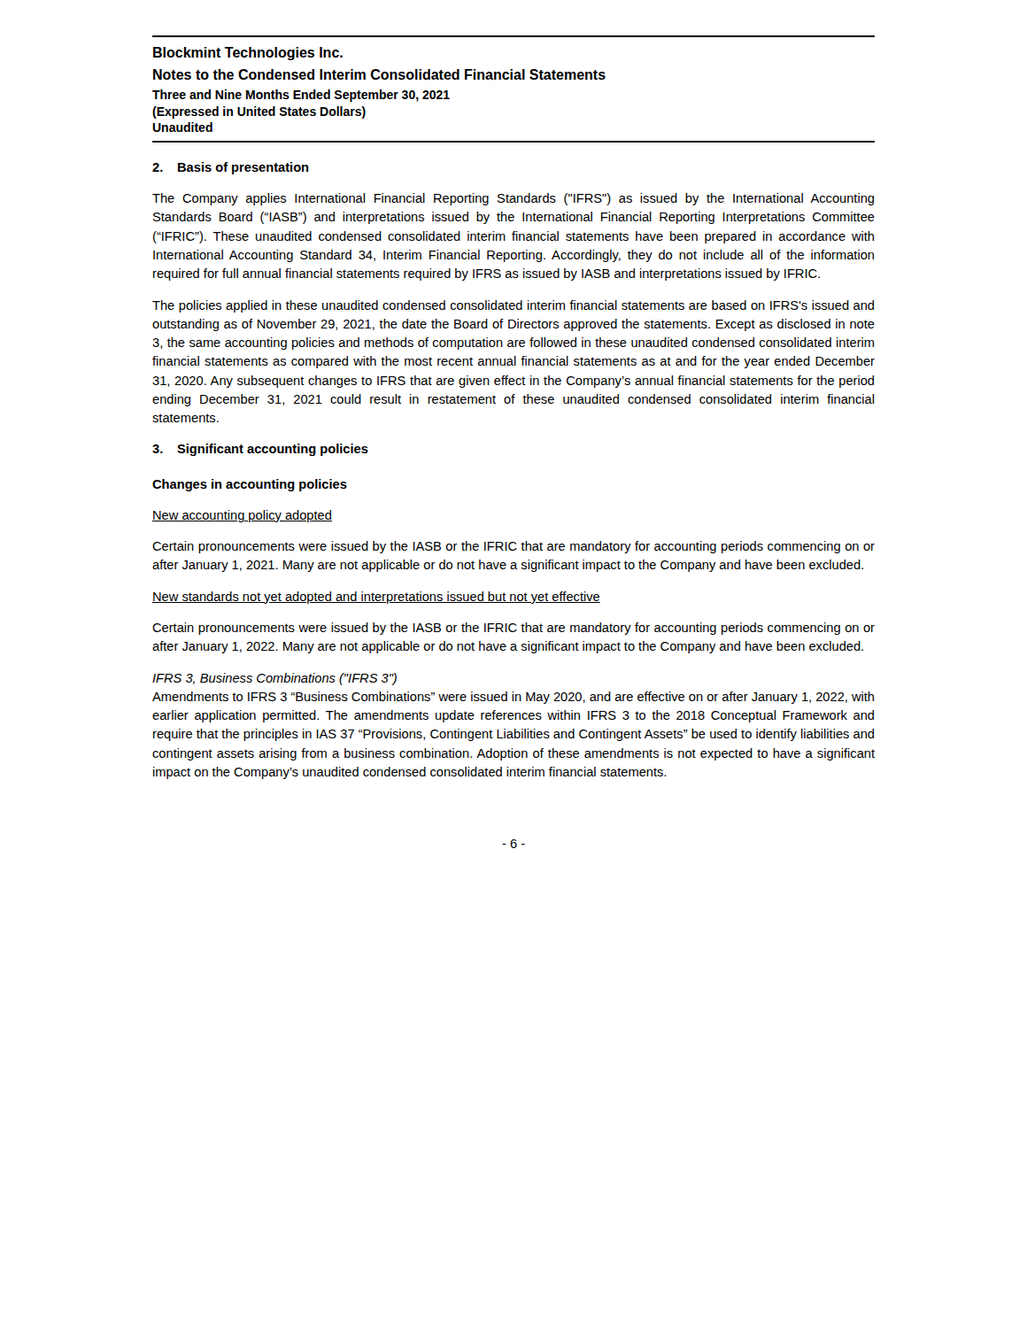Blockmint Technologies Inc.
Notes to the Condensed Interim Consolidated Financial Statements
Three and Nine Months Ended September 30, 2021
(Expressed in United States Dollars)
Unaudited
2. Basis of presentation
The Company applies International Financial Reporting Standards ("IFRS") as issued by the International Accounting Standards Board (“IASB”) and interpretations issued by the International Financial Reporting Interpretations Committee (“IFRIC”). These unaudited condensed consolidated interim financial statements have been prepared in accordance with International Accounting Standard 34, Interim Financial Reporting. Accordingly, they do not include all of the information required for full annual financial statements required by IFRS as issued by IASB and interpretations issued by IFRIC.
The policies applied in these unaudited condensed consolidated interim financial statements are based on IFRS's issued and outstanding as of November 29, 2021, the date the Board of Directors approved the statements. Except as disclosed in note 3, the same accounting policies and methods of computation are followed in these unaudited condensed consolidated interim financial statements as compared with the most recent annual financial statements as at and for the year ended December 31, 2020. Any subsequent changes to IFRS that are given effect in the Company’s annual financial statements for the period ending December 31, 2021 could result in restatement of these unaudited condensed consolidated interim financial statements.
3. Significant accounting policies
Changes in accounting policies
New accounting policy adopted
Certain pronouncements were issued by the IASB or the IFRIC that are mandatory for accounting periods commencing on or after January 1, 2021. Many are not applicable or do not have a significant impact to the Company and have been excluded.
New standards not yet adopted and interpretations issued but not yet effective
Certain pronouncements were issued by the IASB or the IFRIC that are mandatory for accounting periods commencing on or after January 1, 2022. Many are not applicable or do not have a significant impact to the Company and have been excluded.
IFRS 3, Business Combinations ("IFRS 3")
Amendments to IFRS 3 “Business Combinations” were issued in May 2020, and are effective on or after January 1, 2022, with earlier application permitted. The amendments update references within IFRS 3 to the 2018 Conceptual Framework and require that the principles in IAS 37 “Provisions, Contingent Liabilities and Contingent Assets” be used to identify liabilities and contingent assets arising from a business combination. Adoption of these amendments is not expected to have a significant impact on the Company’s unaudited condensed consolidated interim financial statements.
- 6 -